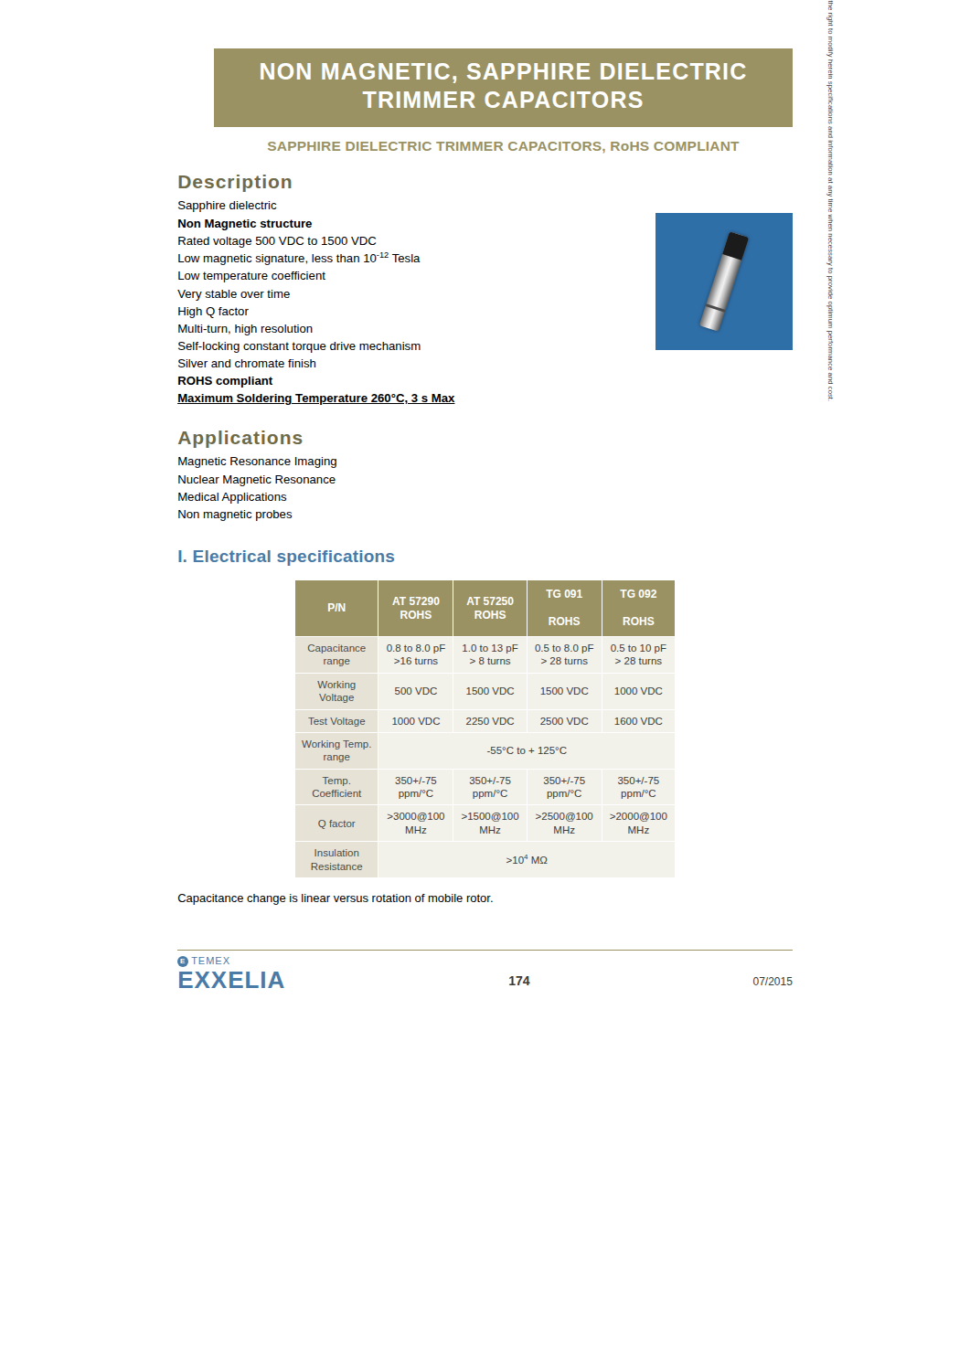NON MAGNETIC, SAPPHIRE DIELECTRIC
TRIMMER CAPACITORS
SAPPHIRE DIELECTRIC TRIMMER CAPACITORS, RoHS COMPLIANT
Description
Sapphire dielectric
Non Magnetic structure
Rated voltage 500 VDC to 1500 VDC
Low magnetic signature, less than 10-12 Tesla
Low temperature coefficient
Very stable over time
High Q factor
Multi-turn, high resolution
Self-locking constant torque drive mechanism
Silver and chromate finish
ROHS compliant
Maximum Soldering Temperature 260°C, 3 s Max
Applications
Magnetic Resonance Imaging
Nuclear Magnetic Resonance
Medical Applications
Non magnetic probes
I. Electrical specifications
| P/N | AT 57290 ROHS | AT 57250 ROHS | TG 091 ROHS | TG 092 ROHS |
| --- | --- | --- | --- | --- |
| Capacitance range | 0.8 to 8.0 pF >16 turns | 1.0 to 13 pF > 8 turns | 0.5 to 8.0 pF > 28 turns | 0.5 to 10 pF > 28 turns |
| Working Voltage | 500 VDC | 1500 VDC | 1500 VDC | 1000 VDC |
| Test Voltage | 1000 VDC | 2250 VDC | 2500 VDC | 1600 VDC |
| Working Temp. range | -55°C to + 125°C |
| Temp. Coefficient | 350+/-75 ppm/°C | 350+/-75 ppm/°C | 350+/-75 ppm/°C | 350+/-75 ppm/°C |
| Q factor | >3000@100 MHz | >1500@100 MHz | >2500@100 MHz | >2000@100 MHz |
| Insulation Resistance | >10 4 MΩ |
Capacitance change is linear versus rotation of mobile rotor.
EXXELIA TEMEX reserves the right to modify herein specifications and information at any time when necessary to provide optimum performance and cost.
ETEMEX
EXXELIA
174
07/2015